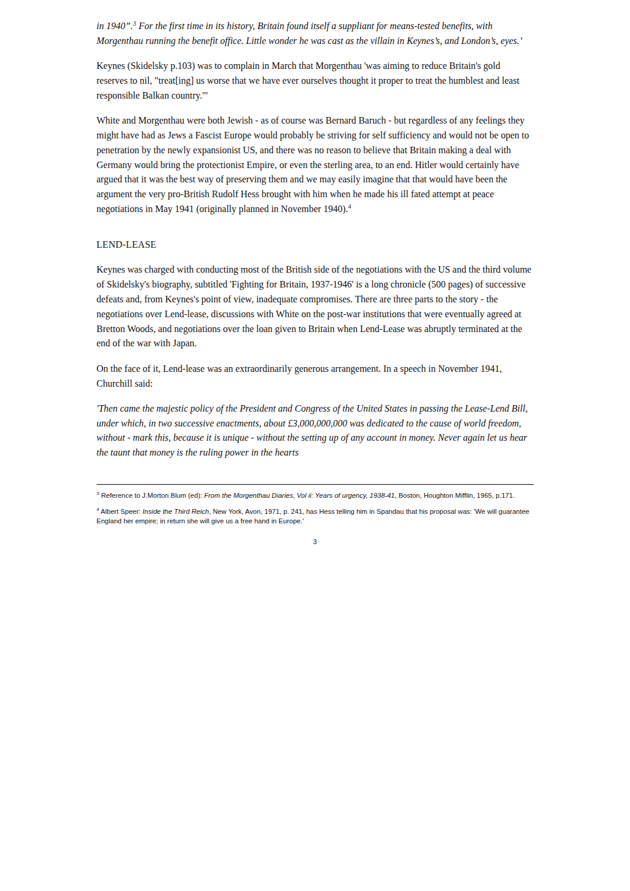in 1940”.3 For the first time in its history, Britain found itself a suppliant for means-tested benefits, with Morgenthau running the benefit office. Little wonder he was cast as the villain in Keynes’s, and London’s, eyes.’
Keynes (Skidelsky p.103) was to complain in March that Morgenthau 'was aiming to reduce Britain's gold reserves to nil, "treat[ing] us worse that we have ever ourselves thought it proper to treat the humblest and least responsible Balkan country."'
White and Morgenthau were both Jewish - as of course was Bernard Baruch - but regardless of any feelings they might have had as Jews a Fascist Europe would probably be striving for self sufficiency and would not be open to penetration by the newly expansionist US, and there was no reason to believe that Britain making a deal with Germany would bring the protectionist Empire, or even the sterling area, to an end. Hitler would certainly have argued that it was the best way of preserving them and we may easily imagine that that would have been the argument the very pro-British Rudolf Hess brought with him when he made his ill fated attempt at peace negotiations in May 1941 (originally planned in November 1940).4
LEND-LEASE
Keynes was charged with conducting most of the British side of the negotiations with the US and the third volume of Skidelsky's biography, subtitled 'Fighting for Britain, 1937-1946' is a long chronicle (500 pages) of successive defeats and, from Keynes's point of view, inadequate compromises. There are three parts to the story - the negotiations over Lend-lease, discussions with White on the post-war institutions that were eventually agreed at Bretton Woods, and negotiations over the loan given to Britain when Lend-Lease was abruptly terminated at the end of the war with Japan.
On the face of it, Lend-lease was an extraordinarily generous arrangement. In a speech in November 1941, Churchill said:
'Then came the majestic policy of the President and Congress of the United States in passing the Lease-Lend Bill, under which, in two successive enactments, about £3,000,000,000 was dedicated to the cause of world freedom, without - mark this, because it is unique - without the setting up of any account in money. Never again let us hear the taunt that money is the ruling power in the hearts
3 Reference to J.Morton Blum (ed): From the Morgenthau Diaries, Vol ii: Years of urgency, 1938-41, Boston, Houghton Mifflin, 1965, p.171.
4 Albert Speer: Inside the Third Reich, New York, Avon, 1971, p. 241, has Hess telling him in Spandau that his proposal was: 'We will guarantee England her empire; in return she will give us a free hand in Europe.'
3